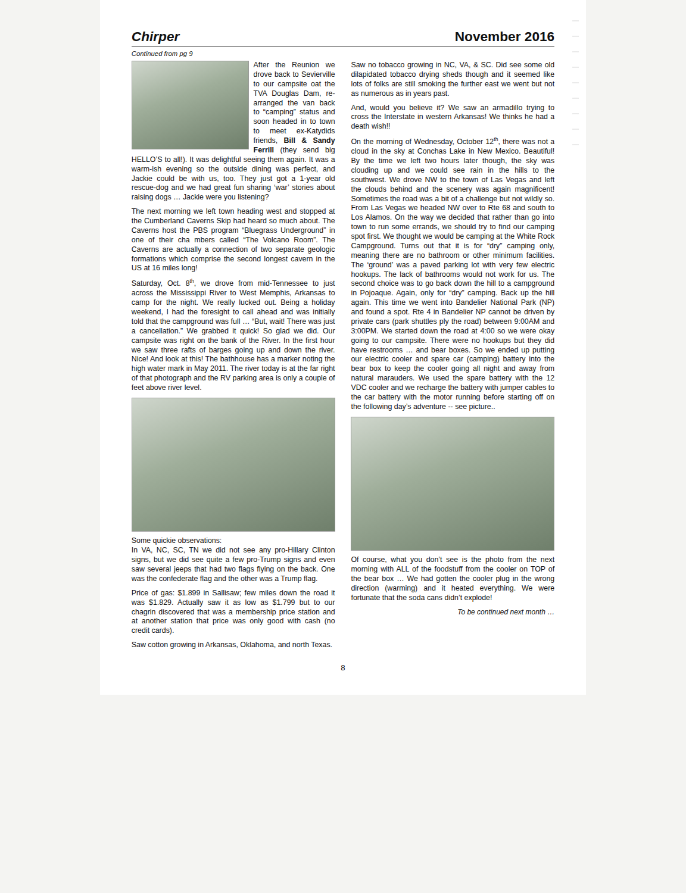Chirper
November 2016
Continued from pg 9
After the Reunion we drove back to Sevierville to our campsite oat the TVA Douglas Dam, re-arranged the van back to “camping” status and soon headed in to town to meet ex-Katydids friends, Bill & Sandy Ferrill (they send big HELLO’S to all!). It was delightful seeing them again. It was a warm-ish evening so the outside dining was perfect, and Jackie could be with us, too. They just got a 1-year old rescue-dog and we had great fun sharing ‘war’ stories about raising dogs … Jackie were you listening?
The next morning we left town heading west and stopped at the Cumberland Caverns Skip had heard so much about. The Caverns host the PBS program “Bluegrass Underground” in one of their cha mbers called “The Volcano Room”. The Caverns are actually a connection of two separate geologic formations which comprise the second longest cavern in the US at 16 miles long!
Saturday, Oct. 8th, we drove from mid-Tennessee to just across the Mississippi River to West Memphis, Arkansas to camp for the night. We really lucked out. Being a holiday weekend, I had the foresight to call ahead and was initially told that the campground was full … “But, wait! There was just a cancellation.” We grabbed it quick! So glad we did. Our campsite was right on the bank of the River. In the first hour we saw three rafts of barges going up and down the river. Nice! And look at this! The bathhouse has a marker noting the high water mark in May 2011. The river today is at the far right of that photograph and the RV parking area is only a couple of feet above river level.
Some quickie observations:
In VA, NC, SC, TN we did not see any pro-Hillary Clinton signs, but we did see quite a few pro-Trump signs and even saw several jeeps that had two flags flying on the back. One was the confederate flag and the other was a Trump flag.
Price of gas: $1.899 in Sallisaw; few miles down the road it was $1.829. Actually saw it as low as $1.799 but to our chagrin discovered that was a membership price station and at another station that price was only good with cash (no credit cards).
Saw cotton growing in Arkansas, Oklahoma, and north Texas.
Saw no tobacco growing in NC, VA, & SC. Did see some old dilapidated tobacco drying sheds though and it seemed like lots of folks are still smoking the further east we went but not as numerous as in years past.
And, would you believe it? We saw an armadillo trying to cross the Interstate in western Arkansas! We thinks he had a death wish!!
On the morning of Wednesday, October 12th, there was not a cloud in the sky at Conchas Lake in New Mexico. Beautiful! By the time we left two hours later though, the sky was clouding up and we could see rain in the hills to the southwest. We drove NW to the town of Las Vegas and left the clouds behind and the scenery was again magnificent! Sometimes the road was a bit of a challenge but not wildly so. From Las Vegas we headed NW over to Rte 68 and south to Los Alamos. On the way we decided that rather than go into town to run some errands, we should try to find our camping spot first. We thought we would be camping at the White Rock Campground. Turns out that it is for “dry” camping only, meaning there are no bathroom or other minimum facilities. The ‘ground’ was a paved parking lot with very few electric hookups. The lack of bathrooms would not work for us. The second choice was to go back down the hill to a campground in Pojoaque. Again, only for “dry” camping. Back up the hill again. This time we went into Bandelier National Park (NP) and found a spot. Rte 4 in Bandelier NP cannot be driven by private cars (park shuttles ply the road) between 9:00AM and 3:00PM. We started down the road at 4:00 so we were okay going to our campsite. There were no hookups but they did have restrooms … and bear boxes. So we ended up putting our electric cooler and spare car (camping) battery into the bear box to keep the cooler going all night and away from natural marauders. We used the spare battery with the 12 VDC cooler and we recharge the battery with jumper cables to the car battery with the motor running before starting off on the following day’s adventure -- see picture..
Of course, what you don’t see is the photo from the next morning with ALL of the foodstuff from the cooler on TOP of the bear box … We had gotten the cooler plug in the wrong direction (warming) and it heated everything. We were fortunate that the soda cans didn’t explode!
To be continued next month …
8